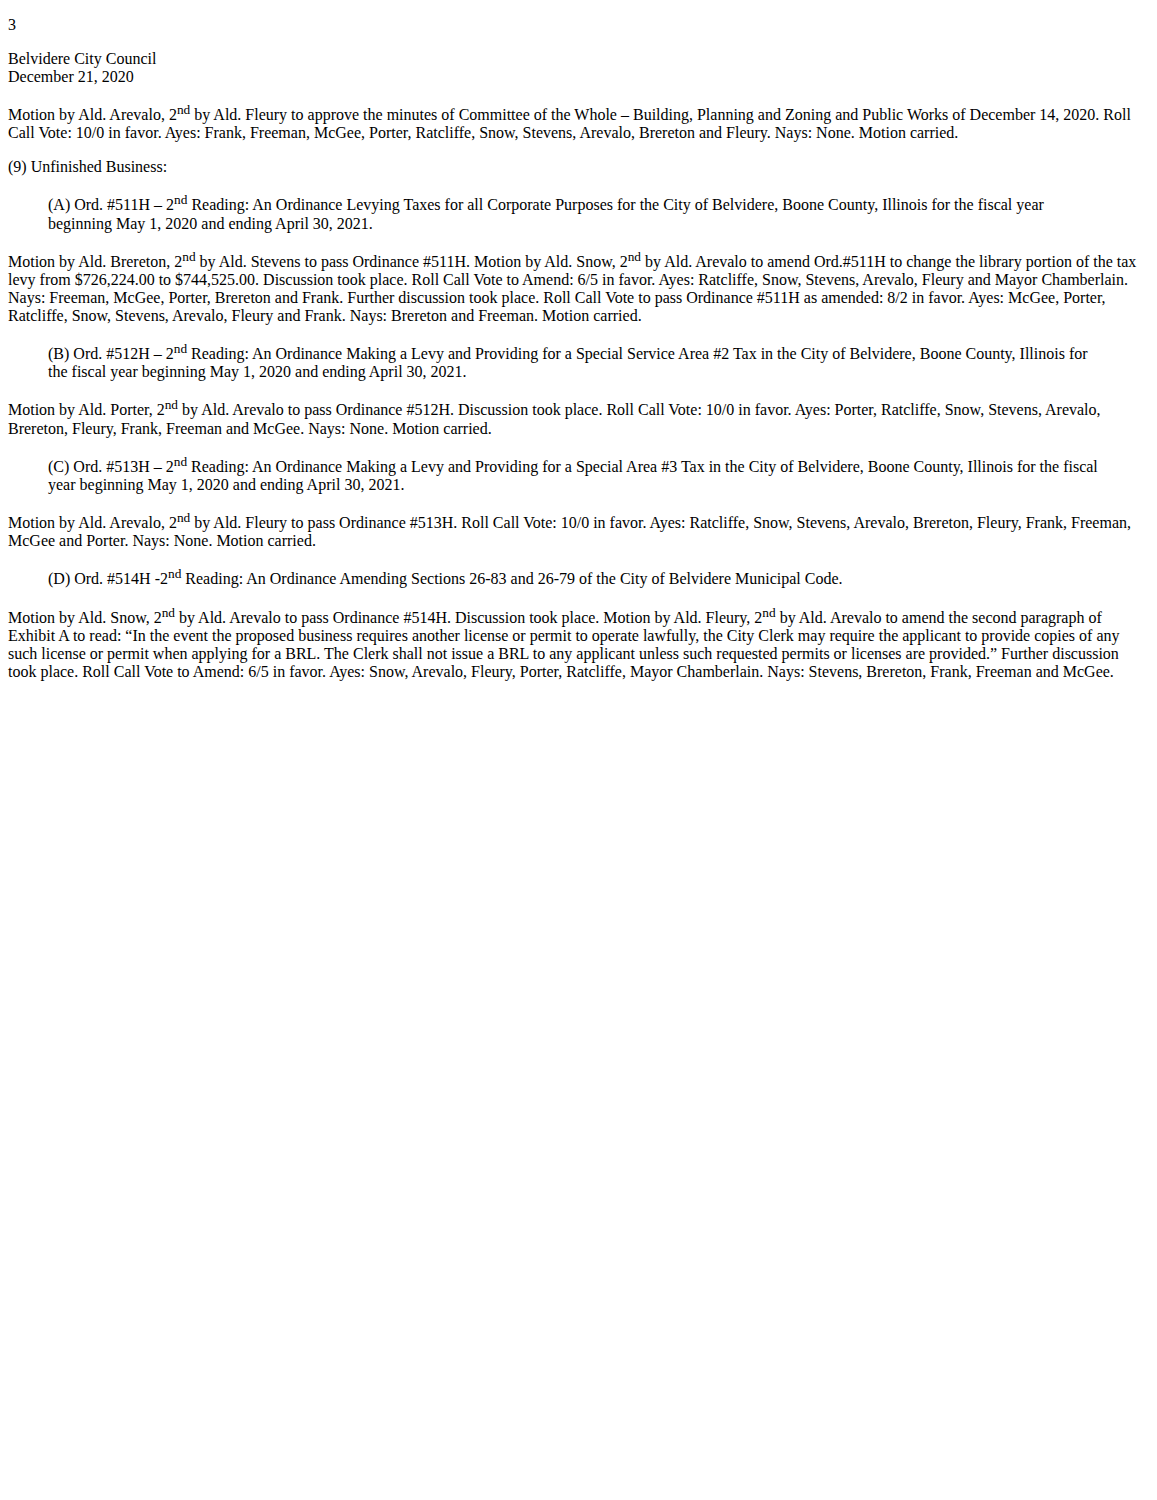3
Belvidere City Council
December 21, 2020
Motion by Ald. Arevalo, 2nd by Ald. Fleury to approve the minutes of Committee of the Whole – Building, Planning and Zoning and Public Works of December 14, 2020. Roll Call Vote: 10/0 in favor. Ayes: Frank, Freeman, McGee, Porter, Ratcliffe, Snow, Stevens, Arevalo, Brereton and Fleury. Nays: None. Motion carried.
(9) Unfinished Business:
(A) Ord. #511H – 2nd Reading: An Ordinance Levying Taxes for all Corporate Purposes for the City of Belvidere, Boone County, Illinois for the fiscal year beginning May 1, 2020 and ending April 30, 2021.
Motion by Ald. Brereton, 2nd by Ald. Stevens to pass Ordinance #511H. Motion by Ald. Snow, 2nd by Ald. Arevalo to amend Ord.#511H to change the library portion of the tax levy from $726,224.00 to $744,525.00. Discussion took place. Roll Call Vote to Amend: 6/5 in favor. Ayes: Ratcliffe, Snow, Stevens, Arevalo, Fleury and Mayor Chamberlain. Nays: Freeman, McGee, Porter, Brereton and Frank. Further discussion took place. Roll Call Vote to pass Ordinance #511H as amended: 8/2 in favor. Ayes: McGee, Porter, Ratcliffe, Snow, Stevens, Arevalo, Fleury and Frank. Nays: Brereton and Freeman. Motion carried.
(B) Ord. #512H – 2nd Reading: An Ordinance Making a Levy and Providing for a Special Service Area #2 Tax in the City of Belvidere, Boone County, Illinois for the fiscal year beginning May 1, 2020 and ending April 30, 2021.
Motion by Ald. Porter, 2nd by Ald. Arevalo to pass Ordinance #512H. Discussion took place. Roll Call Vote: 10/0 in favor. Ayes: Porter, Ratcliffe, Snow, Stevens, Arevalo, Brereton, Fleury, Frank, Freeman and McGee. Nays: None. Motion carried.
(C) Ord. #513H – 2nd Reading: An Ordinance Making a Levy and Providing for a Special Area #3 Tax in the City of Belvidere, Boone County, Illinois for the fiscal year beginning May 1, 2020 and ending April 30, 2021.
Motion by Ald. Arevalo, 2nd by Ald. Fleury to pass Ordinance #513H. Roll Call Vote: 10/0 in favor. Ayes: Ratcliffe, Snow, Stevens, Arevalo, Brereton, Fleury, Frank, Freeman, McGee and Porter. Nays: None. Motion carried.
(D) Ord. #514H -2nd Reading: An Ordinance Amending Sections 26-83 and 26-79 of the City of Belvidere Municipal Code.
Motion by Ald. Snow, 2nd by Ald. Arevalo to pass Ordinance #514H. Discussion took place. Motion by Ald. Fleury, 2nd by Ald. Arevalo to amend the second paragraph of Exhibit A to read: “In the event the proposed business requires another license or permit to operate lawfully, the City Clerk may require the applicant to provide copies of any such license or permit when applying for a BRL. The Clerk shall not issue a BRL to any applicant unless such requested permits or licenses are provided.” Further discussion took place. Roll Call Vote to Amend: 6/5 in favor. Ayes: Snow, Arevalo, Fleury, Porter, Ratcliffe, Mayor Chamberlain. Nays: Stevens, Brereton, Frank, Freeman and McGee.